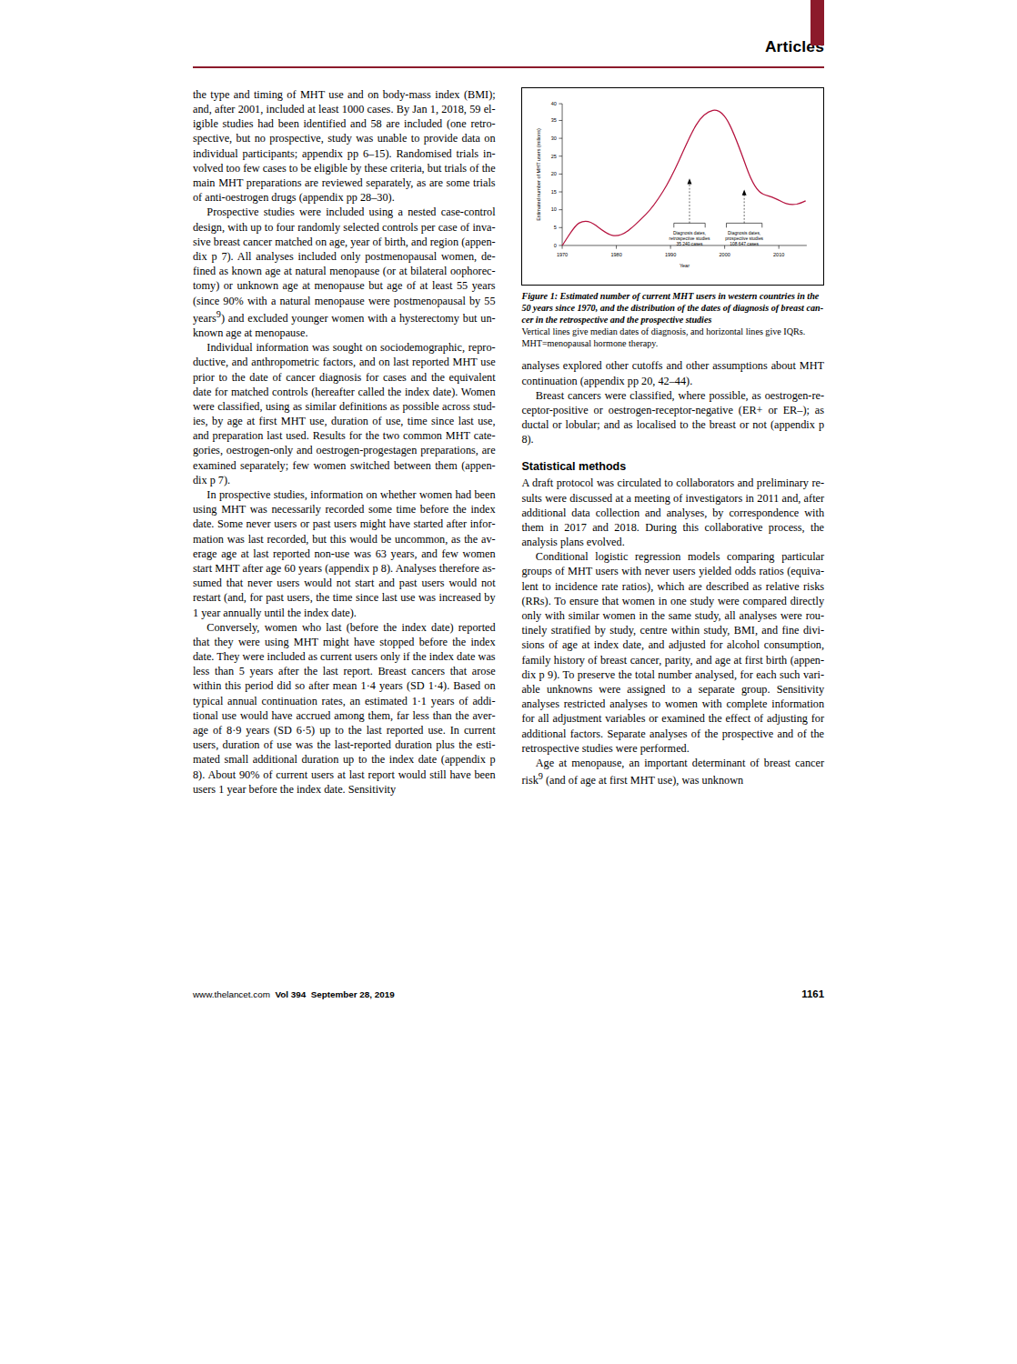Articles
the type and timing of MHT use and on body-mass index (BMI); and, after 2001, included at least 1000 cases. By Jan 1, 2018, 59 eligible studies had been identified and 58 are included (one retrospective, but no prospective, study was unable to provide data on individual participants; appendix pp 6–15). Randomised trials involved too few cases to be eligible by these criteria, but trials of the main MHT preparations are reviewed separately, as are some trials of anti-oestrogen drugs (appendix pp 28–30).
Prospective studies were included using a nested case-control design, with up to four randomly selected controls per case of invasive breast cancer matched on age, year of birth, and region (appendix p 7). All analyses included only postmenopausal women, defined as known age at natural menopause (or at bilateral oophorectomy) or unknown age at menopause but age of at least 55 years (since 90% with a natural menopause were postmenopausal by 55 years9) and excluded younger women with a hysterectomy but unknown age at menopause.
Individual information was sought on sociodemographic, reproductive, and anthropometric factors, and on last reported MHT use prior to the date of cancer diagnosis for cases and the equivalent date for matched controls (hereafter called the index date). Women were classified, using as similar definitions as possible across studies, by age at first MHT use, duration of use, time since last use, and preparation last used. Results for the two common MHT categories, oestrogen-only and oestrogen-progestagen preparations, are examined separately; few women switched between them (appendix p 7).
In prospective studies, information on whether women had been using MHT was necessarily recorded some time before the index date. Some never users or past users might have started after information was last recorded, but this would be uncommon, as the average age at last reported non-use was 63 years, and few women start MHT after age 60 years (appendix p 8). Analyses therefore assumed that never users would not start and past users would not restart (and, for past users, the time since last use was increased by 1 year annually until the index date).
Conversely, women who last (before the index date) reported that they were using MHT might have stopped before the index date. They were included as current users only if the index date was less than 5 years after the last report. Breast cancers that arose within this period did so after mean 1·4 years (SD 1·4). Based on typical annual continuation rates, an estimated 1·1 years of additional use would have accrued among them, far less than the average of 8·9 years (SD 6·5) up to the last reported use. In current users, duration of use was the last-reported duration plus the estimated small additional duration up to the index date (appendix p 8). About 90% of current users at last report would still have been users 1 year before the index date. Sensitivity
0 5 10 15 20 25 30 35 40 Estimated number of MHT users (milions) 1970 1980 1990 2000 2010 Year Diagnosis dates, retrospective studies 35 240 cases Diagnosis dates, prospective studies 108 647 cases
Figure 1: Estimated number of current MHT users in western countries in the 50 years since 1970, and the distribution of the dates of diagnosis of breast cancer in the retrospective and the prospective studies
Vertical lines give median dates of diagnosis, and horizontal lines give IQRs. MHT=menopausal hormone therapy.
analyses explored other cutoffs and other assumptions about MHT continuation (appendix pp 20, 42–44).
Breast cancers were classified, where possible, as oestrogen-receptor-positive or oestrogen-receptor-negative (ER+ or ER–); as ductal or lobular; and as localised to the breast or not (appendix p 8).
Statistical methods
A draft protocol was circulated to collaborators and preliminary results were discussed at a meeting of investigators in 2011 and, after additional data collection and analyses, by correspondence with them in 2017 and 2018. During this collaborative process, the analysis plans evolved.
Conditional logistic regression models comparing particular groups of MHT users with never users yielded odds ratios (equivalent to incidence rate ratios), which are described as relative risks (RRs). To ensure that women in one study were compared directly only with similar women in the same study, all analyses were routinely stratified by study, centre within study, BMI, and fine divisions of age at index date, and adjusted for alcohol consumption, family history of breast cancer, parity, and age at first birth (appendix p 9). To preserve the total number analysed, for each such variable unknowns were assigned to a separate group. Sensitivity analyses restricted analyses to women with complete information for all adjustment variables or examined the effect of adjusting for additional factors. Separate analyses of the prospective and of the retrospective studies were performed.
Age at menopause, an important determinant of breast cancer risk9 (and of age at first MHT use), was unknown
www.thelancet.com Vol 394 September 28, 2019
1161